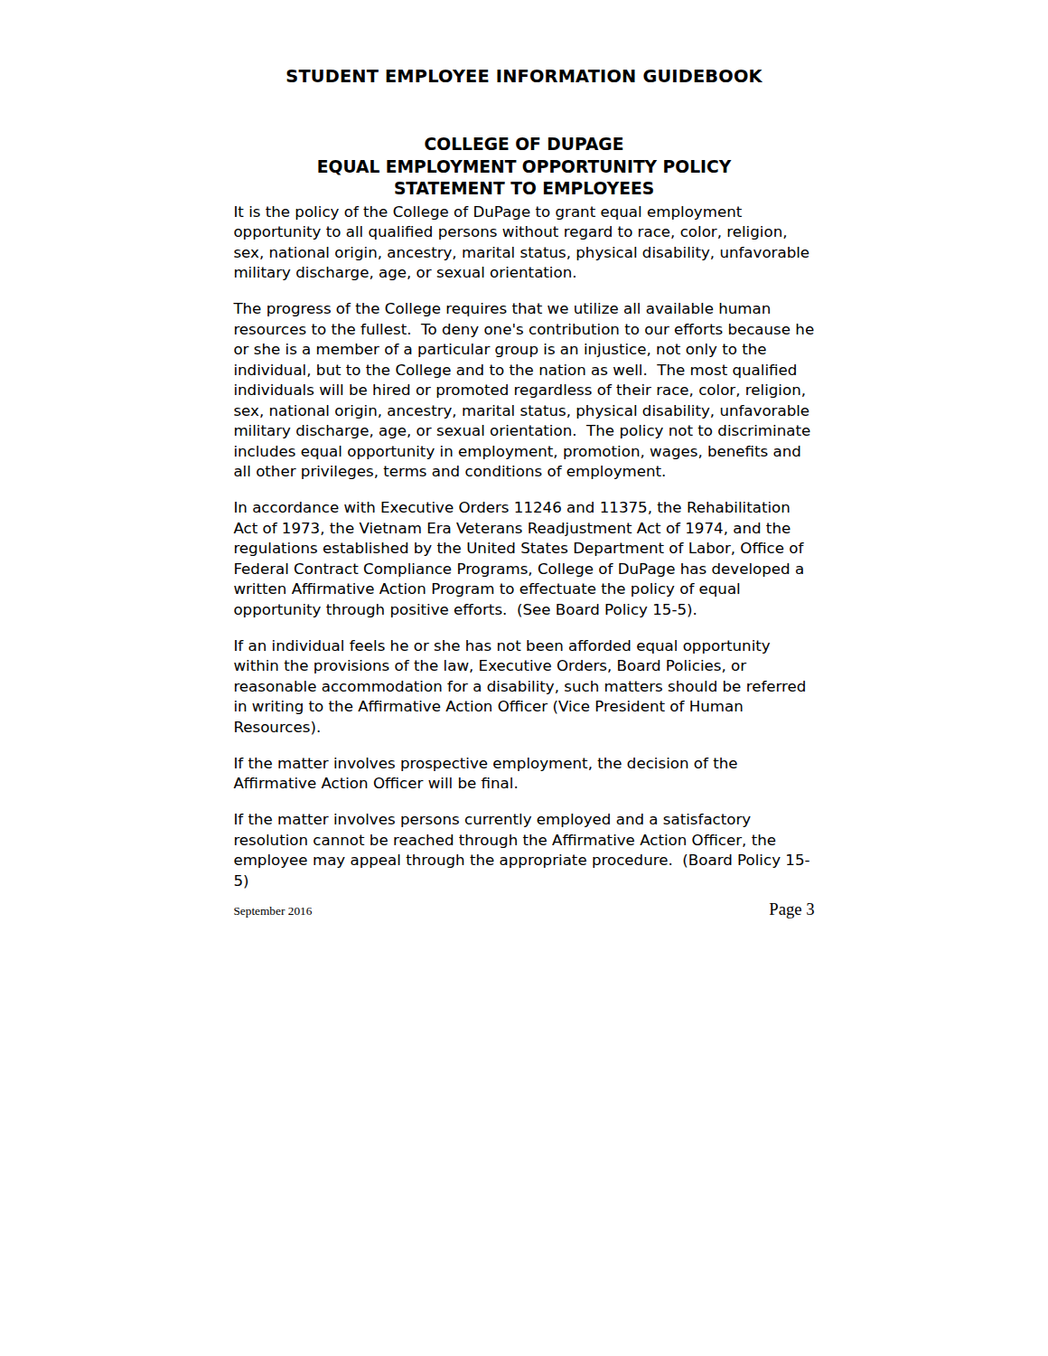STUDENT EMPLOYEE INFORMATION GUIDEBOOK
COLLEGE OF DUPAGE
EQUAL EMPLOYMENT OPPORTUNITY POLICY
STATEMENT TO EMPLOYEES
It is the policy of the College of DuPage to grant equal employment opportunity to all qualified persons without regard to race, color, religion, sex, national origin, ancestry, marital status, physical disability, unfavorable military discharge, age, or sexual orientation.
The progress of the College requires that we utilize all available human resources to the fullest. To deny one's contribution to our efforts because he or she is a member of a particular group is an injustice, not only to the individual, but to the College and to the nation as well. The most qualified individuals will be hired or promoted regardless of their race, color, religion, sex, national origin, ancestry, marital status, physical disability, unfavorable military discharge, age, or sexual orientation. The policy not to discriminate includes equal opportunity in employment, promotion, wages, benefits and all other privileges, terms and conditions of employment.
In accordance with Executive Orders 11246 and 11375, the Rehabilitation Act of 1973, the Vietnam Era Veterans Readjustment Act of 1974, and the regulations established by the United States Department of Labor, Office of Federal Contract Compliance Programs, College of DuPage has developed a written Affirmative Action Program to effectuate the policy of equal opportunity through positive efforts. (See Board Policy 15-5).
If an individual feels he or she has not been afforded equal opportunity within the provisions of the law, Executive Orders, Board Policies, or reasonable accommodation for a disability, such matters should be referred in writing to the Affirmative Action Officer (Vice President of Human Resources).
If the matter involves prospective employment, the decision of the Affirmative Action Officer will be final.
If the matter involves persons currently employed and a satisfactory resolution cannot be reached through the Affirmative Action Officer, the employee may appeal through the appropriate procedure. (Board Policy 15-5)
September 2016 Page 3